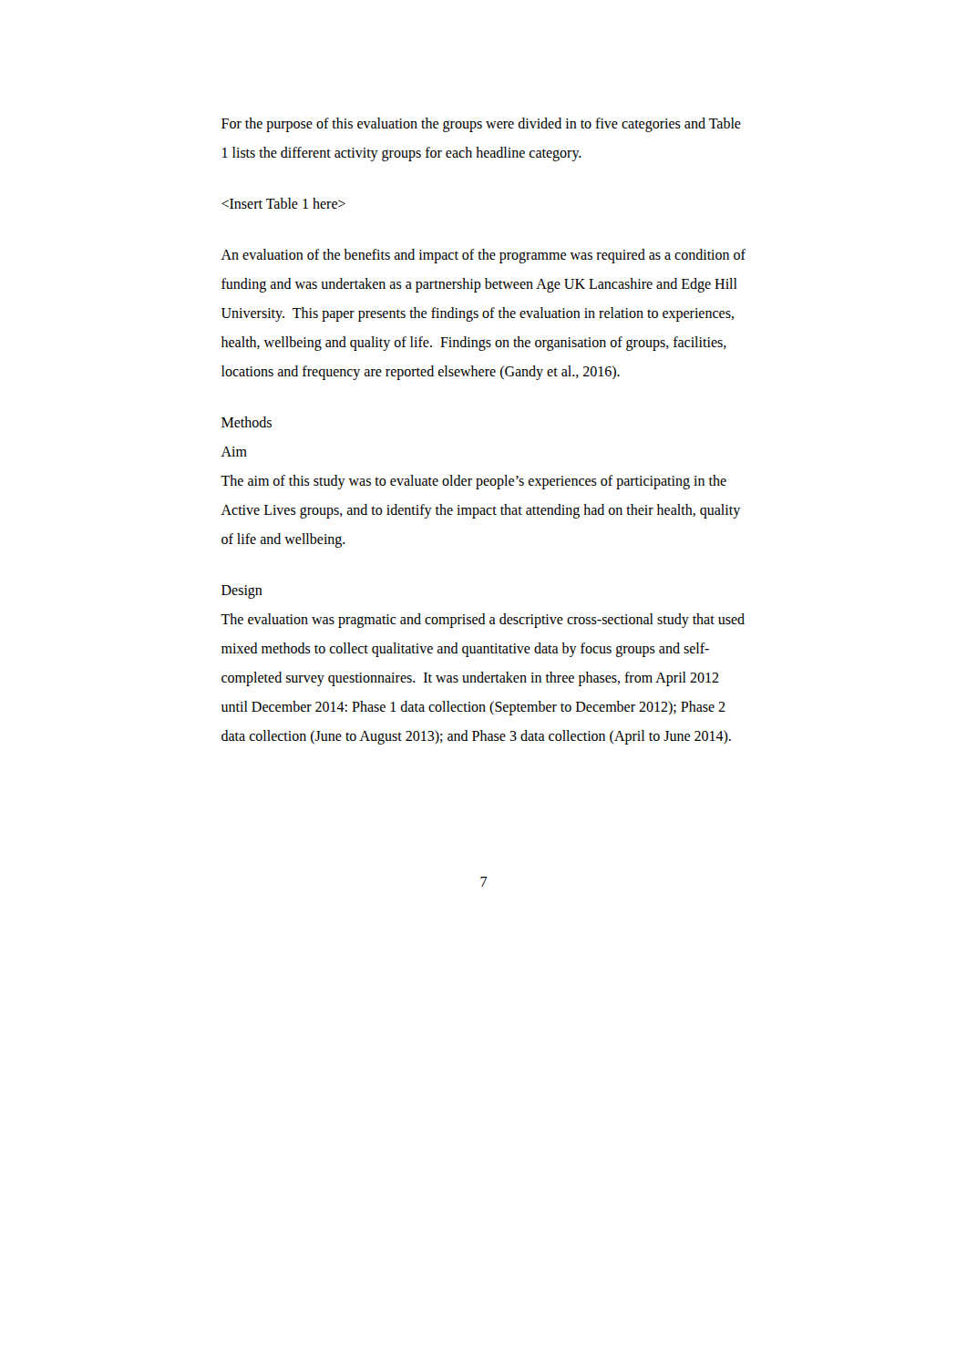For the purpose of this evaluation the groups were divided in to five categories and Table 1 lists the different activity groups for each headline category.
<Insert Table 1 here>
An evaluation of the benefits and impact of the programme was required as a condition of funding and was undertaken as a partnership between Age UK Lancashire and Edge Hill University. This paper presents the findings of the evaluation in relation to experiences, health, wellbeing and quality of life. Findings on the organisation of groups, facilities, locations and frequency are reported elsewhere (Gandy et al., 2016).
Methods
Aim
The aim of this study was to evaluate older people’s experiences of participating in the Active Lives groups, and to identify the impact that attending had on their health, quality of life and wellbeing.
Design
The evaluation was pragmatic and comprised a descriptive cross-sectional study that used mixed methods to collect qualitative and quantitative data by focus groups and self-completed survey questionnaires. It was undertaken in three phases, from April 2012 until December 2014: Phase 1 data collection (September to December 2012); Phase 2 data collection (June to August 2013); and Phase 3 data collection (April to June 2014).
7